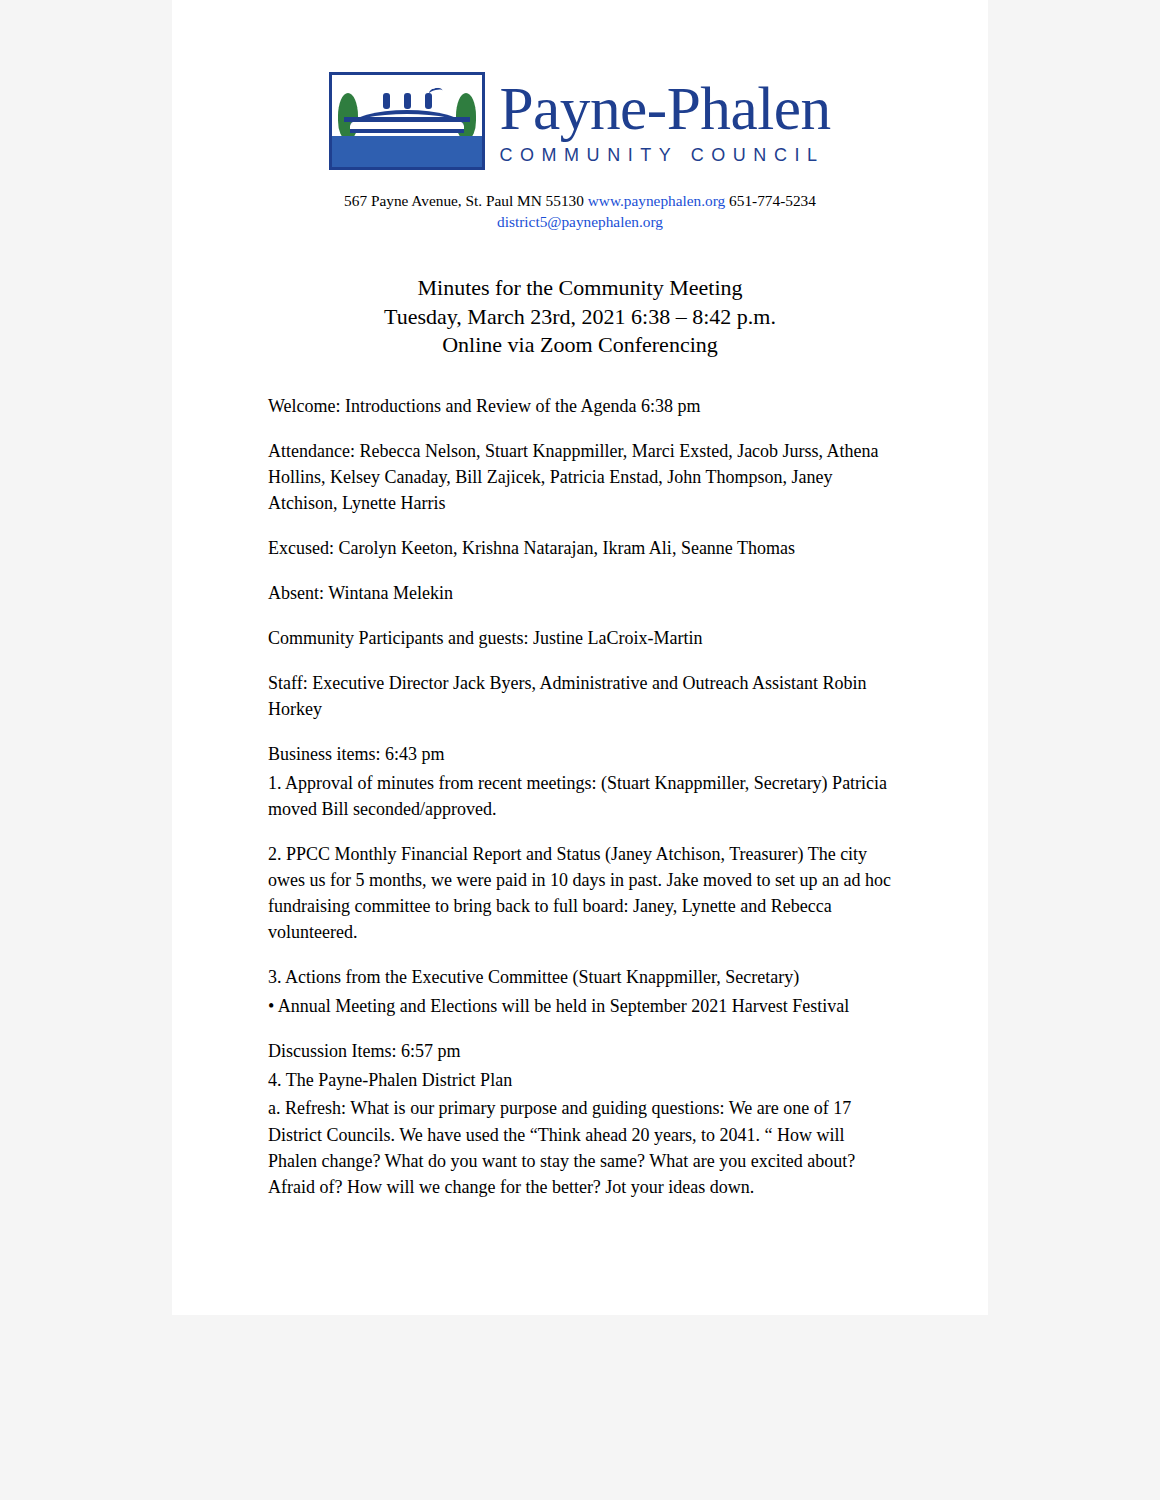Payne-Phalen
COMMUNITY COUNCIL
567 Payne Avenue, St. Paul MN 55130 www.paynephalen.org 651-774-5234
district5@paynephalen.org
Minutes for the Community Meeting
Tuesday, March 23rd, 2021 6:38 – 8:42 p.m.
Online via Zoom Conferencing
Welcome: Introductions and Review of the Agenda 6:38 pm
Attendance: Rebecca Nelson, Stuart Knappmiller, Marci Exsted, Jacob Jurss, Athena Hollins, Kelsey Canaday, Bill Zajicek, Patricia Enstad, John Thompson, Janey Atchison, Lynette Harris
Excused: Carolyn Keeton, Krishna Natarajan, Ikram Ali, Seanne Thomas
Absent: Wintana Melekin
Community Participants and guests: Justine LaCroix-Martin
Staff: Executive Director Jack Byers, Administrative and Outreach Assistant Robin Horkey
Business items: 6:43 pm
1. Approval of minutes from recent meetings: (Stuart Knappmiller, Secretary) Patricia moved Bill seconded/approved.
2. PPCC Monthly Financial Report and Status (Janey Atchison, Treasurer) The city owes us for 5 months, we were paid in 10 days in past. Jake moved to set up an ad hoc fundraising committee to bring back to full board: Janey, Lynette and Rebecca volunteered.
3. Actions from the Executive Committee (Stuart Knappmiller, Secretary)
• Annual Meeting and Elections will be held in September 2021 Harvest Festival
Discussion Items: 6:57 pm
4. The Payne-Phalen District Plan
a. Refresh: What is our primary purpose and guiding questions: We are one of 17 District Councils. We have used the “Think ahead 20 years, to 2041. “ How will Phalen change? What do you want to stay the same? What are you excited about? Afraid of? How will we change for the better? Jot your ideas down.